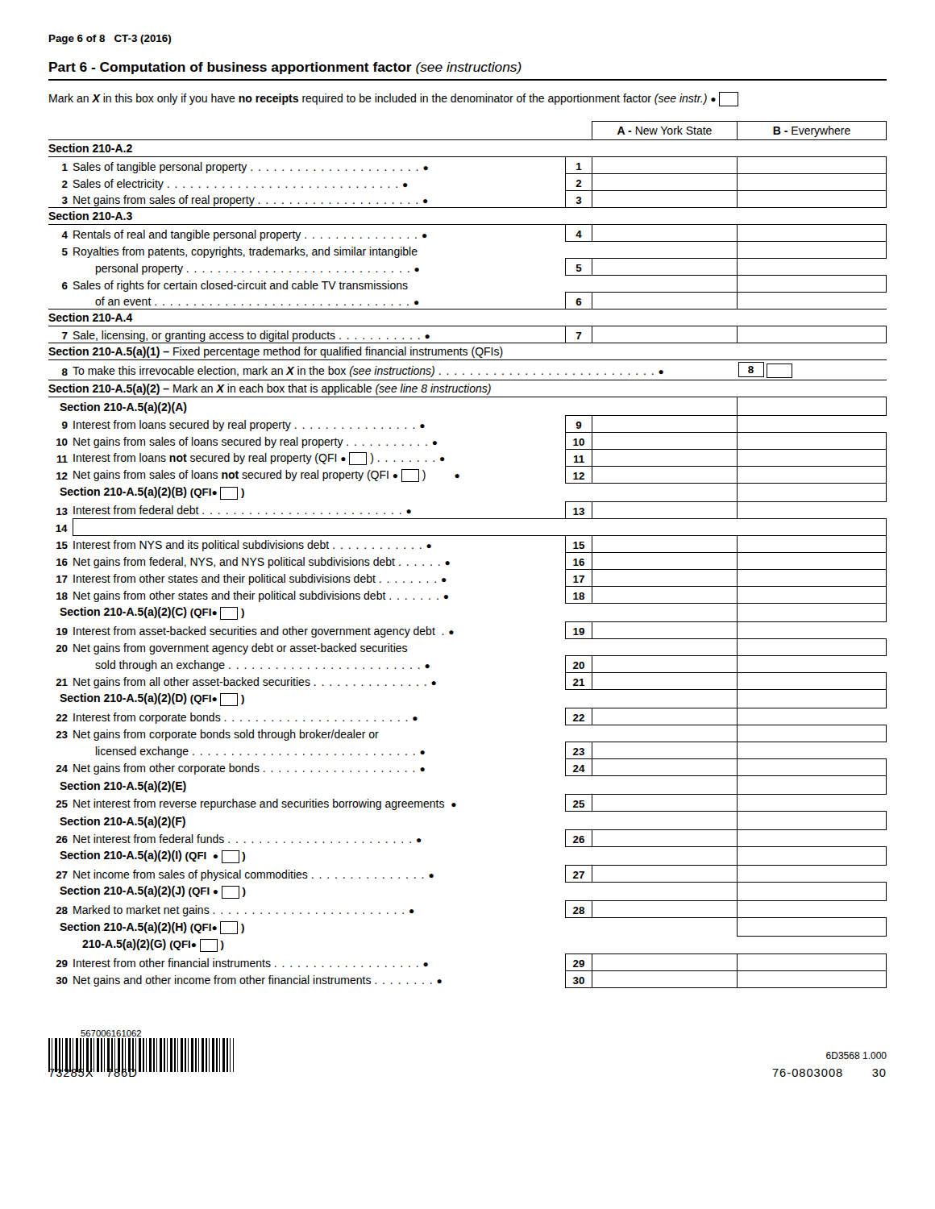Page 6 of 8 CT-3 (2016)
Part 6 - Computation of business apportionment factor (see instructions)
Mark an X in this box only if you have no receipts required to be included in the denominator of the apportionment factor (see instr.) ●
| | | | A - New York State | B - Everywhere |
| Section 210-A.2 | | |
| 1 | Sales of tangible personal property . . . . . . . . . . . . . . . . . . . . . . ● | 1 | | |
| 2 | Sales of electricity . . . . . . . . . . . . . . . . . . . . . . . . . . . . . . ● | 2 | | |
| 3 | Net gains from sales of real property . . . . . . . . . . . . . . . . . . . . . ● | 3 | | |
| Section 210-A.3 | | |
| 4 | Rentals of real and tangible personal property . . . . . . . . . . . . . . . ● | 4 | | |
| 5 | Royalties from patents, copyrights, trademarks, and similar intangible | | | |
| | personal property . . . . . . . . . . . . . . . . . . . . . . . . . . . . . ● | 5 | | |
| 6 | Sales of rights for certain closed-circuit and cable TV transmissions | | | |
| | of an event . . . . . . . . . . . . . . . . . . . . . . . . . . . . . . . . . ● | 6 | | |
| Section 210-A.4 | | |
| 7 | Sale, licensing, or granting access to digital products . . . . . . . . . . . ● | 7 | | |
| Section 210-A.5(a)(1) – Fixed percentage method for qualified financial instruments (QFIs) |
| 8 | To make this irrevocable election, mark an X in the box (see instructions) . . . . . . . . . . . . . . . . . . . . . . . . . . . . ● | 8 |
| Section 210-A.5(a)(2) – Mark an X in each box that is applicable (see line 8 instructions) |
| Section 210-A.5(a)(2)(A) | | |
| 9 | Interest from loans secured by real property . . . . . . . . . . . . . . . . ● | 9 | | |
| 10 | Net gains from sales of loans secured by real property . . . . . . . . . . . ● | 10 | | |
| 11 | Interest from loans not secured by real property (QFI ● ) . . . . . . . . ● | 11 | | |
| 12 | Net gains from sales of loans not secured by real property (QFI ● ) ● | 12 | | |
| Section 210-A.5(a)(2)(B) (QFI ● ) | | |
| 13 | Interest from federal debt . . . . . . . . . . . . . . . . . . . . . . . . . . ● | 13 | | |
| 14 | |
| 15 | Interest from NYS and its political subdivisions debt . . . . . . . . . . . . ● | 15 | | |
| 16 | Net gains from federal, NYS, and NYS political subdivisions debt . . . . . . ● | 16 | | |
| 17 | Interest from other states and their political subdivisions debt . . . . . . . . ● | 17 | | |
| 18 | Net gains from other states and their political subdivisions debt . . . . . . . ● | 18 | | |
| Section 210-A.5(a)(2)(C) (QFI ● ) | | |
| 19 | Interest from asset-backed securities and other government agency debt . ● | 19 | | |
| 20 | Net gains from government agency debt or asset-backed securities | | | |
| | sold through an exchange . . . . . . . . . . . . . . . . . . . . . . . . . ● | 20 | | |
| 21 | Net gains from all other asset-backed securities . . . . . . . . . . . . . . . ● | 21 | | |
| Section 210-A.5(a)(2)(D) (QFI ● ) | | |
| 22 | Interest from corporate bonds . . . . . . . . . . . . . . . . . . . . . . . . ● | 22 | | |
| 23 | Net gains from corporate bonds sold through broker/dealer or | | | |
| | licensed exchange . . . . . . . . . . . . . . . . . . . . . . . . . . . . . ● | 23 | | |
| 24 | Net gains from other corporate bonds . . . . . . . . . . . . . . . . . . . . ● | 24 | | |
| Section 210-A.5(a)(2)(E) | | |
| 25 | Net interest from reverse repurchase and securities borrowing agreements ● | 25 | | |
| Section 210-A.5(a)(2)(F) | | |
| 26 | Net interest from federal funds . . . . . . . . . . . . . . . . . . . . . . . . ● | 26 | | |
| Section 210-A.5(a)(2)(I) (QFI ● ) | | |
| 27 | Net income from sales of physical commodities . . . . . . . . . . . . . . . ● | 27 | | |
| Section 210-A.5(a)(2)(J) (QFI ● ) | | |
| 28 | Marked to market net gains . . . . . . . . . . . . . . . . . . . . . . . . . ● | 28 | | |
| Section 210-A.5(a)(2)(H) (QFI ● ) | | |
| 210-A.5(a)(2)(G) (QFI ● ) | | |
| 29 | Interest from other financial instruments . . . . . . . . . . . . . . . . . . . ● | 29 | | |
| 30 | Net gains and other income from other financial instruments . . . . . . . . ● | 30 | | |
567006161062
6D3568 1.000
73285X 786D
76-0803008 30